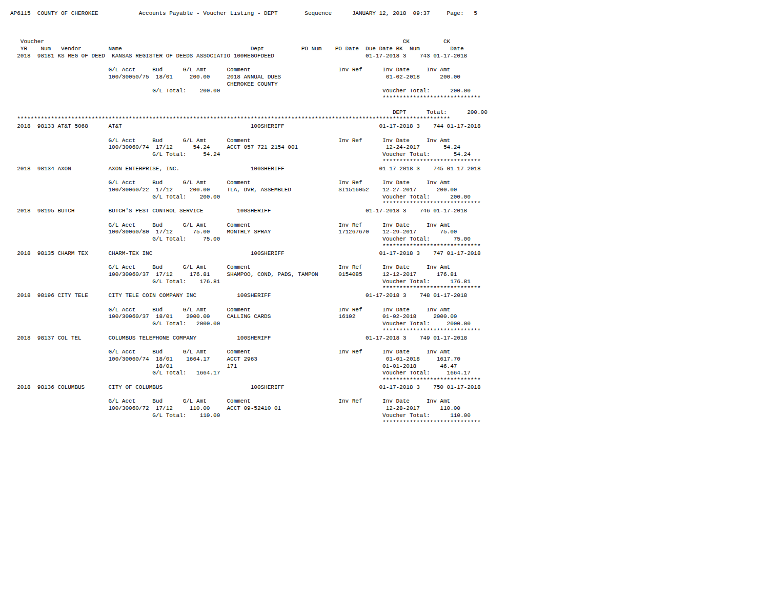AP6115  COUNTY OF CHEROKEE            Accounts Payable - Voucher Listing - DEPT        Sequence      JANUARY 12, 2018  09:37     Page:   5



   Voucher                                                                                                          CK          CK
   YR    Num   Vendor        Name                                      Dept           PO Num    PO Date  Due Date BK  Num         Date
  2018  98181 KS REG OF DEED  KANSAS REGISTER OF DEEDS ASSOCIATIO 100REGOFDEED                           01-17-2018 3    743 01-17-2018

                             G/L Acct     Bud      G/L Amt      Comment                          Inv Ref      Inv Date     Inv Amt
                             100/30050/75  18/01     200.00     2018 ANNUAL DUES                               01-02-2018      200.00
                                                                CHEROKEE COUNTY
                                          G/L Total:    200.00                                                Voucher Total:      200.00
                                                                                                              *****************************

                                                                                                                 DEPT      Total:      200.00
  ********************************************************************************************************************************
  2018  98133 AT&T 5068      AT&T                                      100SHERIFF                            01-17-2018 3    744 01-17-2018

                             G/L Acct     Bud      G/L Amt      Comment                          Inv Ref      Inv Date     Inv Amt
                             100/30060/74  17/12      54.24     ACCT 057 721 2154 001                          12-24-2017       54.24
                                          G/L Total:     54.24                                                Voucher Total:       54.24
                                                                                                              *****************************
  2018  98134 AXON           AXON ENTERPRISE, INC.                     100SHERIFF                            01-17-2018 3    745 01-17-2018

                             G/L Acct     Bud      G/L Amt      Comment                          Inv Ref      Inv Date     Inv Amt
                             100/30060/22  17/12     200.00     TLA, DVR, ASSEMBLED              SI1516052    12-27-2017      200.00
                                          G/L Total:    200.00                                                Voucher Total:      200.00
                                                                                                              *****************************
  2018  98195 BUTCH          BUTCH'S PEST CONTROL SERVICE          100SHERIFF                            01-17-2018 3    746 01-17-2018

                             G/L Acct     Bud      G/L Amt      Comment                          Inv Ref      Inv Date     Inv Amt
                             100/30060/80  17/12      75.00     MONTHLY SPRAY                    171267670    12-29-2017       75.00
                                          G/L Total:     75.00                                                Voucher Total:       75.00
                                                                                                              *****************************
  2018  98135 CHARM TEX      CHARM-TEX INC                             100SHERIFF                            01-17-2018 3    747 01-17-2018

                             G/L Acct     Bud      G/L Amt      Comment                          Inv Ref      Inv Date     Inv Amt
                             100/30060/37  17/12     176.81     SHAMPOO, COND, PADS, TAMPON      0154085      12-12-2017      176.81
                                          G/L Total:    176.81                                                Voucher Total:      176.81
                                                                                                              *****************************
  2018  98196 CITY TELE      CITY TELE COIN COMPANY INC            100SHERIFF                            01-17-2018 3    748 01-17-2018

                             G/L Acct     Bud      G/L Amt      Comment                          Inv Ref      Inv Date     Inv Amt
                             100/30060/37  18/01    2000.00     CALLING CARDS                    16102        01-02-2018     2000.00
                                          G/L Total:   2000.00                                                Voucher Total:     2000.00
                                                                                                              *****************************
  2018  98137 COL TEL        COLUMBUS TELEPHONE COMPANY            100SHERIFF                            01-17-2018 3    749 01-17-2018

                             G/L Acct     Bud      G/L Amt      Comment                          Inv Ref      Inv Date     Inv Amt
                             100/30060/74  18/01    1664.17     ACCT 2963                                      01-01-2018     1617.70
                                           18/01                171                                           01-01-2018       46.47
                                          G/L Total:   1664.17                                                Voucher Total:     1664.17
                                                                                                              *****************************
  2018  98136 COLUMBUS       CITY OF COLUMBUS                          100SHERIFF                            01-17-2018 3    750 01-17-2018

                             G/L Acct     Bud      G/L Amt      Comment                          Inv Ref      Inv Date     Inv Amt
                             100/30060/72  17/12     110.00     ACCT 09-52410 01                               12-28-2017      110.00
                                          G/L Total:    110.00                                                Voucher Total:      110.00
                                                                                                              *****************************